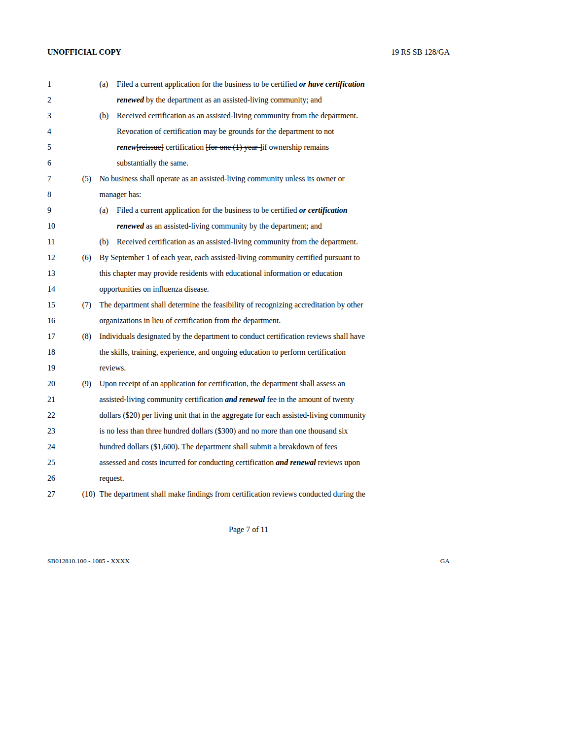Unofficial Copy
19 RS SB 128/GA
| 1 | (a) Filed a current application for the business to be certified or have certification |
| 2 | renewed by the department as an assisted-living community; and |
| 3 | (b) Received certification as an assisted-living community from the department. |
| 4 | Revocation of certification may be grounds for the department to not |
| 5 | renew [reissue] certification [for one (1) year ] if ownership remains |
| 6 | substantially the same. |
| 7 | (5) No business shall operate as an assisted-living community unless its owner or |
| 8 | manager has: |
| 9 | (a) Filed a current application for the business to be certified or certification |
| 10 | renewed as an assisted-living community by the department; and |
| 11 | (b) Received certification as an assisted-living community from the department. |
| 12 | (6) By September 1 of each year, each assisted-living community certified pursuant to |
| 13 | this chapter may provide residents with educational information or education |
| 14 | opportunities on influenza disease. |
| 15 | (7) The department shall determine the feasibility of recognizing accreditation by other |
| 16 | organizations in lieu of certification from the department. |
| 17 | (8) Individuals designated by the department to conduct certification reviews shall have |
| 18 | the skills, training, experience, and ongoing education to perform certification |
| 19 | reviews. |
| 20 | (9) Upon receipt of an application for certification, the department shall assess an |
| 21 | assisted-living community certification and renewal fee in the amount of twenty |
| 22 | dollars ($20) per living unit that in the aggregate for each assisted-living community |
| 23 | is no less than three hundred dollars ($300) and no more than one thousand six |
| 24 | hundred dollars ($1,600). The department shall submit a breakdown of fees |
| 25 | assessed and costs incurred for conducting certification and renewal reviews upon |
| 26 | request. |
| 27 | (10) The department shall make findings from certification reviews conducted during the |
Page 7 of 11
SB012810.100 - 1085 - XXXX
GA